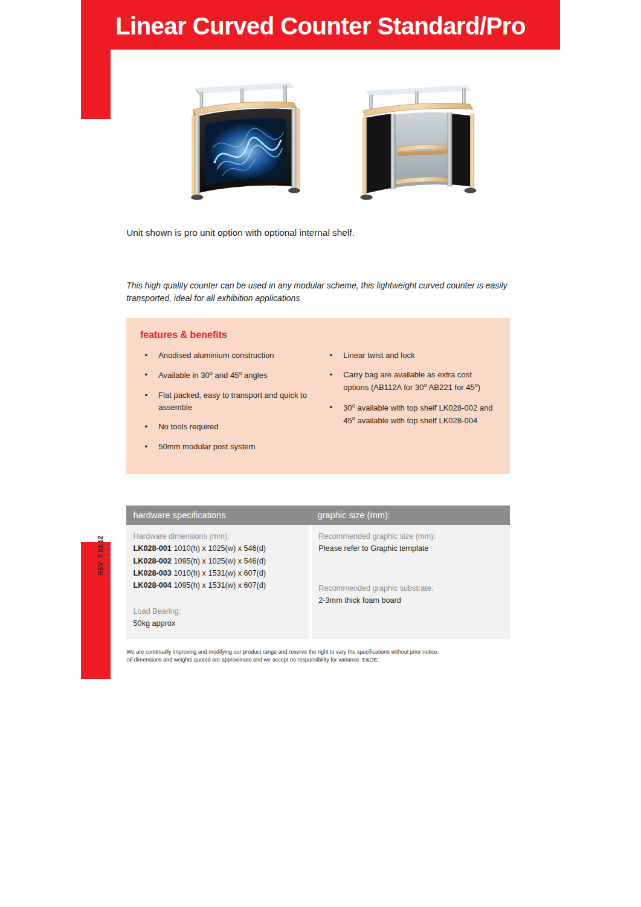REV 7 03.12
Linear Curved Counter Standard/Pro
Unit shown is pro unit option with optional internal shelf.
This high quality counter can be used in any modular scheme, this lightweight curved counter is easily transported, ideal for all exhibition applications
features & benefits
Anodised aluminium construction
Available in 30o and 45o angles
Flat packed, easy to transport and quick to assemble
No tools required
50mm modular post system
Linear twist and lock
Carry bag are available as extra cost options (AB112A for 30o AB221 for 45o)
30o available with top shelf LK028-002 and 45o available with top shelf LK028-004
| hardware specifications | graphic size (mm): |
| --- | --- |
| Hardware dimensions (mm): LK028-001 1010(h) x 1025(w) x 546(d) LK028-002 1095(h) x 1025(w) x 546(d) LK028-003 1010(h) x 1531(w) x 607(d) LK028-004 1095(h) x 1531(w) x 607(d) Load Bearing: 50kg approx | Recommended graphic size (mm): Please refer to Graphic template Recommended graphic substrate: 2-3mm thick foam board |
We are continually improving and modifying our product range and reserve the right to vary the specifications without prior notice.
All dimensions and weights quoted are approximate and we accept no responsibility for variance. E&OE.